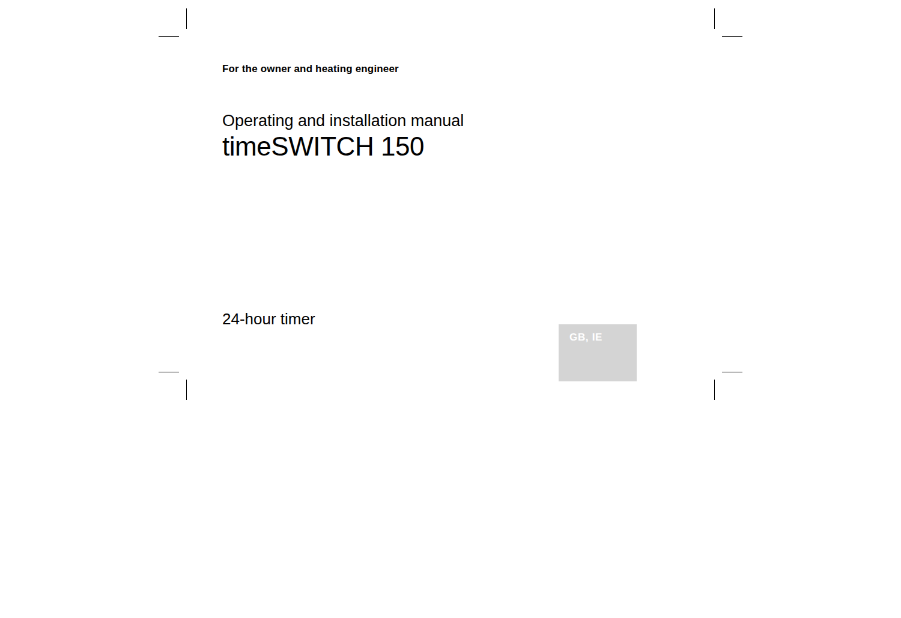For the owner and heating engineer
Operating and installation manual
timeSWITCH 150
24-hour timer
GB, IE